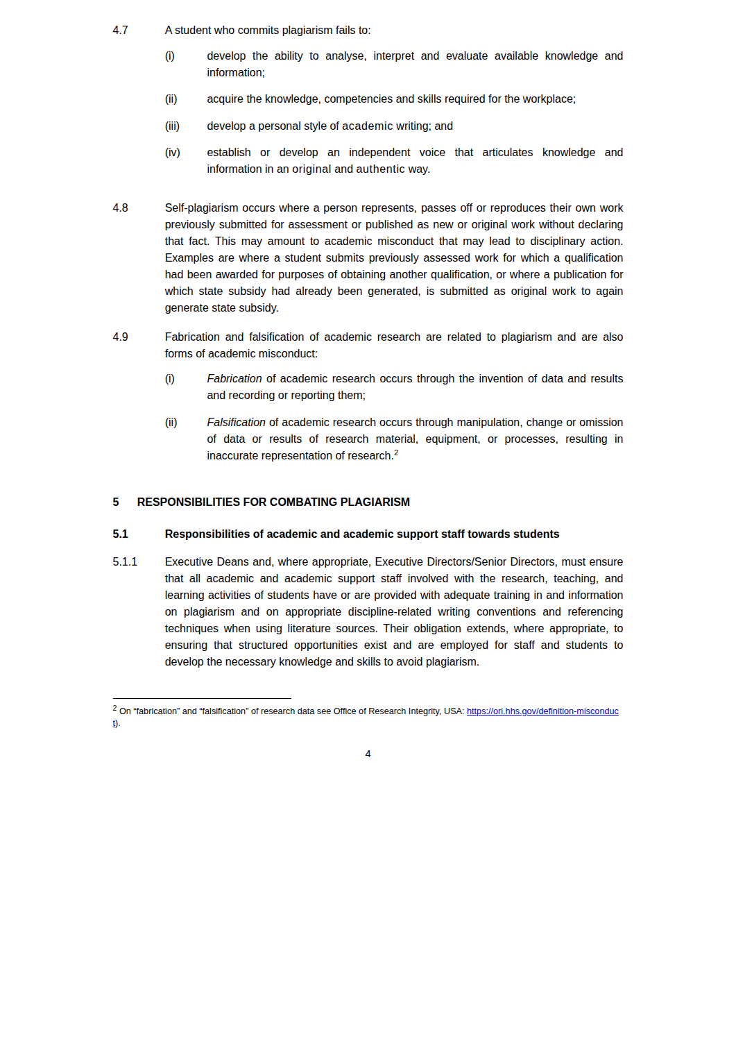4.7
A student who commits plagiarism fails to:
(i) develop the ability to analyse, interpret and evaluate available knowledge and information;
(ii) acquire the knowledge, competencies and skills required for the workplace;
(iii) develop a personal style of academic writing; and
(iv) establish or develop an independent voice that articulates knowledge and information in an original and authentic way.
4.8
Self-plagiarism occurs where a person represents, passes off or reproduces their own work previously submitted for assessment or published as new or original work without declaring that fact. This may amount to academic misconduct that may lead to disciplinary action. Examples are where a student submits previously assessed work for which a qualification had been awarded for purposes of obtaining another qualification, or where a publication for which state subsidy had already been generated, is submitted as original work to again generate state subsidy.
4.9
Fabrication and falsification of academic research are related to plagiarism and are also forms of academic misconduct:
(i) Fabrication of academic research occurs through the invention of data and results and recording or reporting them;
(ii) Falsification of academic research occurs through manipulation, change or omission of data or results of research material, equipment, or processes, resulting in inaccurate representation of research.2
5 RESPONSIBILITIES FOR COMBATING PLAGIARISM
5.1 Responsibilities of academic and academic support staff towards students
5.1.1
Executive Deans and, where appropriate, Executive Directors/Senior Directors, must ensure that all academic and academic support staff involved with the research, teaching, and learning activities of students have or are provided with adequate training in and information on plagiarism and on appropriate discipline-related writing conventions and referencing techniques when using literature sources. Their obligation extends, where appropriate, to ensuring that structured opportunities exist and are employed for staff and students to develop the necessary knowledge and skills to avoid plagiarism.
2 On “fabrication” and “falsification” of research data see Office of Research Integrity, USA: https://ori.hhs.gov/definition-misconduct).
4